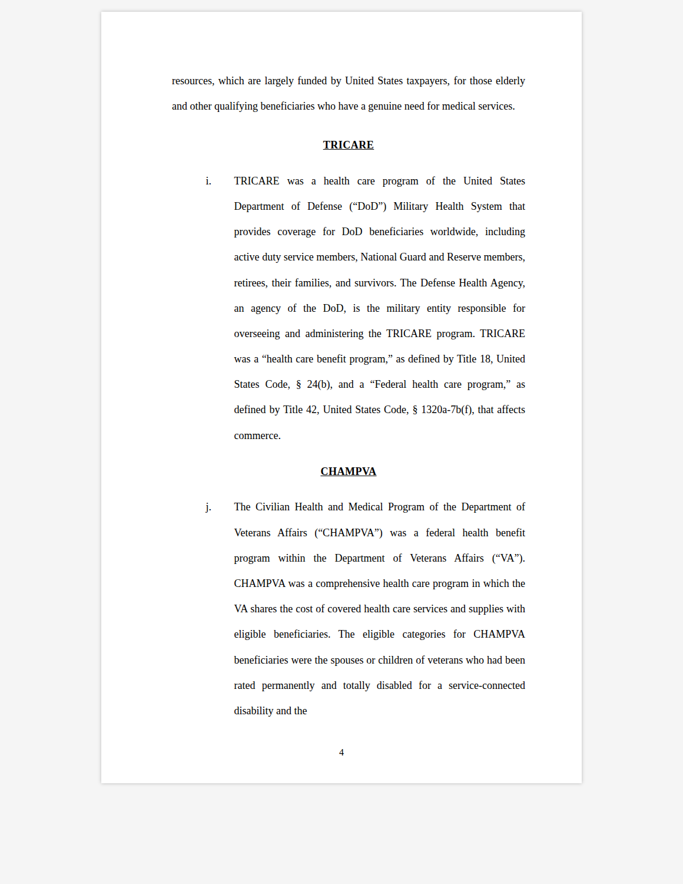resources, which are largely funded by United States taxpayers, for those elderly and other qualifying beneficiaries who have a genuine need for medical services.
TRICARE
i.
TRICARE was a health care program of the United States Department of Defense (“DoD”) Military Health System that provides coverage for DoD beneficiaries worldwide, including active duty service members, National Guard and Reserve members, retirees, their families, and survivors. The Defense Health Agency, an agency of the DoD, is the military entity responsible for overseeing and administering the TRICARE program. TRICARE was a “health care benefit program,” as defined by Title 18, United States Code, § 24(b), and a “Federal health care program,” as defined by Title 42, United States Code, § 1320a-7b(f), that affects commerce.
CHAMPVA
j.
The Civilian Health and Medical Program of the Department of Veterans Affairs (“CHAMPVA”) was a federal health benefit program within the Department of Veterans Affairs (“VA”). CHAMPVA was a comprehensive health care program in which the VA shares the cost of covered health care services and supplies with eligible beneficiaries. The eligible categories for CHAMPVA beneficiaries were the spouses or children of veterans who had been rated permanently and totally disabled for a service-connected disability and the
4